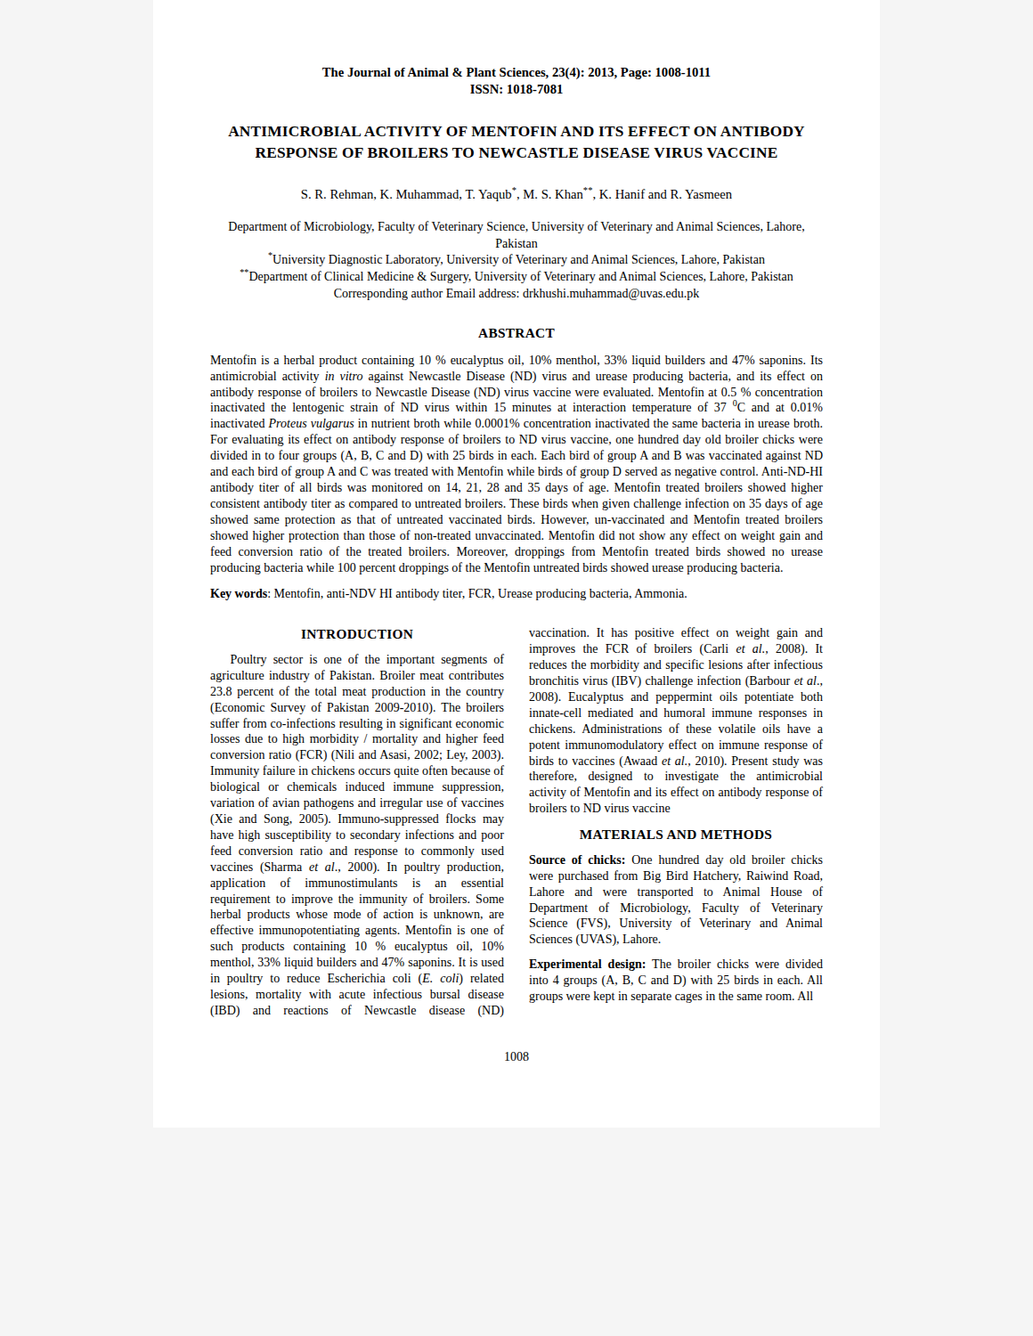The Journal of Animal & Plant Sciences, 23(4): 2013, Page: 1008-1011
ISSN: 1018-7081
Antimicrobial Activity of Mentofin and Its Effect on Antibody Response of Broilers to Newcastle Disease Virus Vaccine
S. R. Rehman, K. Muhammad, T. Yaqub*, M. S. Khan**, K. Hanif and R. Yasmeen
Department of Microbiology, Faculty of Veterinary Science, University of Veterinary and Animal Sciences, Lahore, Pakistan
*University Diagnostic Laboratory, University of Veterinary and Animal Sciences, Lahore, Pakistan
**Department of Clinical Medicine & Surgery, University of Veterinary and Animal Sciences, Lahore, Pakistan
Corresponding author Email address: drkhushi.muhammad@uvas.edu.pk
ABSTRACT
Mentofin is a herbal product containing 10 % eucalyptus oil, 10% menthol, 33% liquid builders and 47% saponins. Its antimicrobial activity in vitro against Newcastle Disease (ND) virus and urease producing bacteria, and its effect on antibody response of broilers to Newcastle Disease (ND) virus vaccine were evaluated. Mentofin at 0.5 % concentration inactivated the lentogenic strain of ND virus within 15 minutes at interaction temperature of 37 0C and at 0.01% inactivated Proteus vulgarus in nutrient broth while 0.0001% concentration inactivated the same bacteria in urease broth. For evaluating its effect on antibody response of broilers to ND virus vaccine, one hundred day old broiler chicks were divided in to four groups (A, B, C and D) with 25 birds in each. Each bird of group A and B was vaccinated against ND and each bird of group A and C was treated with Mentofin while birds of group D served as negative control. Anti-ND-HI antibody titer of all birds was monitored on 14, 21, 28 and 35 days of age. Mentofin treated broilers showed higher consistent antibody titer as compared to untreated broilers. These birds when given challenge infection on 35 days of age showed same protection as that of untreated vaccinated birds. However, un-vaccinated and Mentofin treated broilers showed higher protection than those of non-treated unvaccinated. Mentofin did not show any effect on weight gain and feed conversion ratio of the treated broilers. Moreover, droppings from Mentofin treated birds showed no urease producing bacteria while 100 percent droppings of the Mentofin untreated birds showed urease producing bacteria.
Key words: Mentofin, anti-NDV HI antibody titer, FCR, Urease producing bacteria, Ammonia.
INTRODUCTION
Poultry sector is one of the important segments of agriculture industry of Pakistan. Broiler meat contributes 23.8 percent of the total meat production in the country (Economic Survey of Pakistan 2009-2010). The broilers suffer from co-infections resulting in significant economic losses due to high morbidity / mortality and higher feed conversion ratio (FCR) (Nili and Asasi, 2002; Ley, 2003). Immunity failure in chickens occurs quite often because of biological or chemicals induced immune suppression, variation of avian pathogens and irregular use of vaccines (Xie and Song, 2005). Immuno-suppressed flocks may have high susceptibility to secondary infections and poor feed conversion ratio and response to commonly used vaccines (Sharma et al., 2000). In poultry production, application of immunostimulants is an essential requirement to improve the immunity of broilers. Some herbal products whose mode of action is unknown, are effective immunopotentiating agents. Mentofin is one of such products containing 10 % eucalyptus oil, 10% menthol, 33% liquid builders and 47% saponins. It is used in poultry to reduce Escherichia coli (E. coli) related lesions, mortality with acute infectious bursal disease (IBD) and reactions of Newcastle disease (ND) vaccination. It has positive effect on weight gain and improves the FCR of broilers (Carli et al., 2008). It reduces the morbidity and specific lesions after infectious bronchitis virus (IBV) challenge infection (Barbour et al., 2008). Eucalyptus and peppermint oils potentiate both innate-cell mediated and humoral immune responses in chickens. Administrations of these volatile oils have a potent immunomodulatory effect on immune response of birds to vaccines (Awaad et al., 2010). Present study was therefore, designed to investigate the antimicrobial activity of Mentofin and its effect on antibody response of broilers to ND virus vaccine
MATERIALS AND METHODS
Source of chicks: One hundred day old broiler chicks were purchased from Big Bird Hatchery, Raiwind Road, Lahore and were transported to Animal House of Department of Microbiology, Faculty of Veterinary Science (FVS), University of Veterinary and Animal Sciences (UVAS), Lahore.
Experimental design: The broiler chicks were divided into 4 groups (A, B, C and D) with 25 birds in each. All groups were kept in separate cages in the same room. All
1008